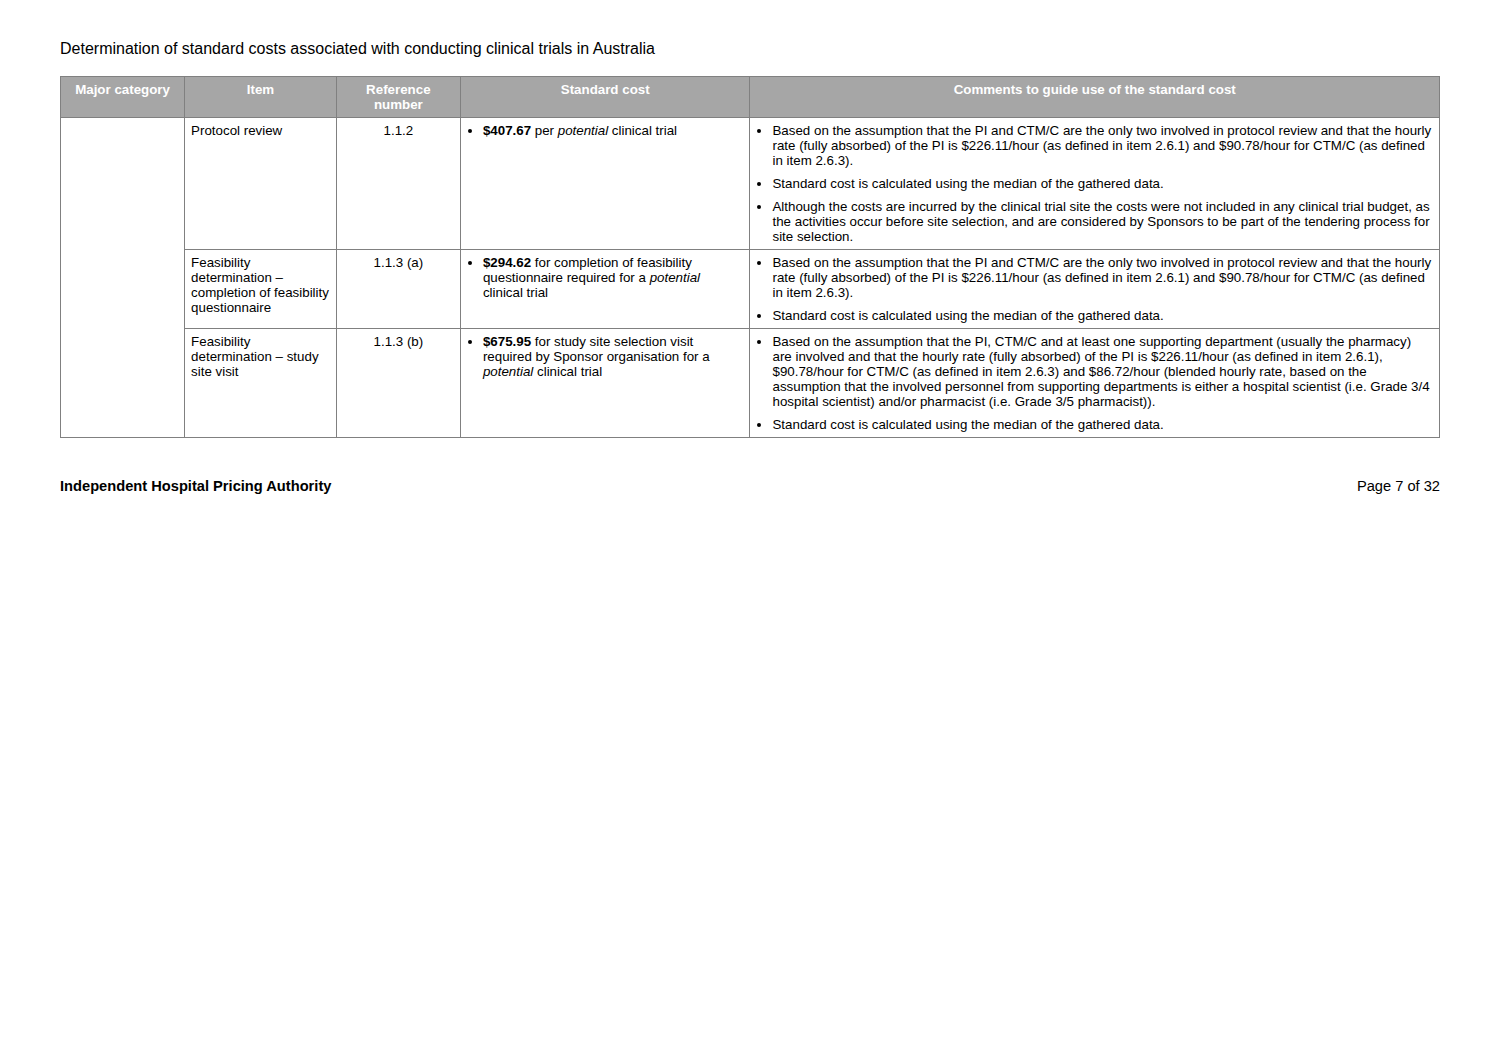Determination of standard costs associated with conducting clinical trials in Australia
| Major category | Item | Reference number | Standard cost | Comments to guide use of the standard cost |
| --- | --- | --- | --- | --- |
| | Protocol review | 1.1.2 | $407.67 per potential clinical trial | Based on the assumption that the PI and CTM/C are the only two involved in protocol review and that the hourly rate (fully absorbed) of the PI is $226.11/hour (as defined in item 2.6.1) and $90.78/hour for CTM/C (as defined in item 2.6.3). Standard cost is calculated using the median of the gathered data. Although the costs are incurred by the clinical trial site the costs were not included in any clinical trial budget, as the activities occur before site selection, and are considered by Sponsors to be part of the tendering process for site selection. |
| Feasibility determination – completion of feasibility questionnaire | 1.1.3 (a) | $294.62 for completion of feasibility questionnaire required for a potential clinical trial | Based on the assumption that the PI and CTM/C are the only two involved in protocol review and that the hourly rate (fully absorbed) of the PI is $226.11/hour (as defined in item 2.6.1) and $90.78/hour for CTM/C (as defined in item 2.6.3). Standard cost is calculated using the median of the gathered data. |
| Feasibility determination – study site visit | 1.1.3 (b) | $675.95 for study site selection visit required by Sponsor organisation for a potential clinical trial | Based on the assumption that the PI, CTM/C and at least one supporting department (usually the pharmacy) are involved and that the hourly rate (fully absorbed) of the PI is $226.11/hour (as defined in item 2.6.1), $90.78/hour for CTM/C (as defined in item 2.6.3) and $86.72/hour (blended hourly rate, based on the assumption that the involved personnel from supporting departments is either a hospital scientist (i.e. Grade 3/4 hospital scientist) and/or pharmacist (i.e. Grade 3/5 pharmacist)). Standard cost is calculated using the median of the gathered data. |
Independent Hospital Pricing Authority
Page 7 of 32